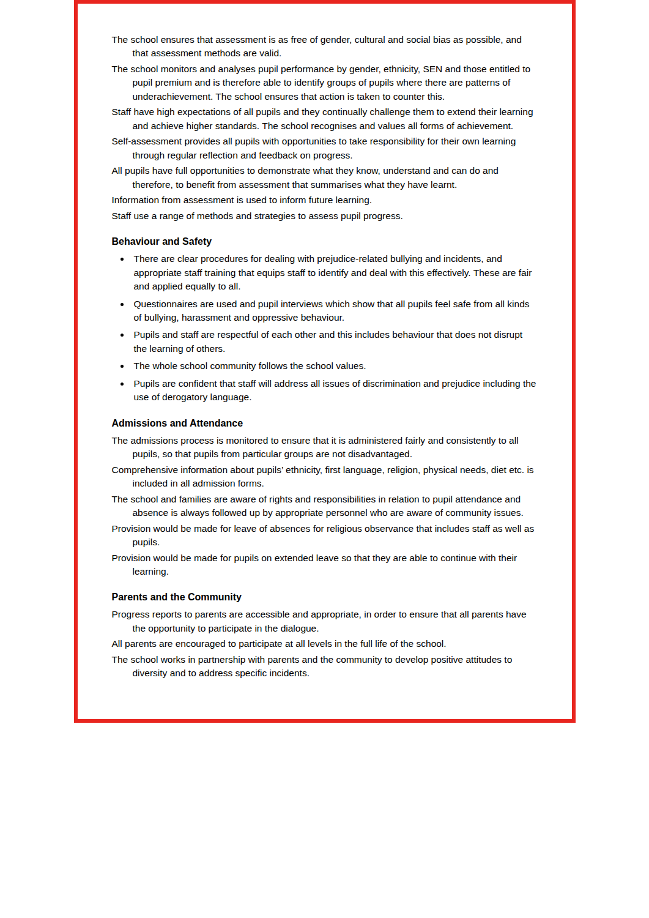The school ensures that assessment is as free of gender, cultural and social bias as possible, and that assessment methods are valid.
The school monitors and analyses pupil performance by gender, ethnicity, SEN and those entitled to pupil premium and is therefore able to identify groups of pupils where there are patterns of underachievement. The school ensures that action is taken to counter this.
Staff have high expectations of all pupils and they continually challenge them to extend their learning and achieve higher standards. The school recognises and values all forms of achievement.
Self-assessment provides all pupils with opportunities to take responsibility for their own learning through regular reflection and feedback on progress.
All pupils have full opportunities to demonstrate what they know, understand and can do and therefore, to benefit from assessment that summarises what they have learnt.
Information from assessment is used to inform future learning.
Staff use a range of methods and strategies to assess pupil progress.
Behaviour and Safety
There are clear procedures for dealing with prejudice-related bullying and incidents, and appropriate staff training that equips staff to identify and deal with this effectively. These are fair and applied equally to all.
Questionnaires are used and pupil interviews which show that all pupils feel safe from all kinds of bullying, harassment and oppressive behaviour.
Pupils and staff are respectful of each other and this includes behaviour that does not disrupt the learning of others.
The whole school community follows the school values.
Pupils are confident that staff will address all issues of discrimination and prejudice including the use of derogatory language.
Admissions and Attendance
The admissions process is monitored to ensure that it is administered fairly and consistently to all pupils, so that pupils from particular groups are not disadvantaged.
Comprehensive information about pupils’ ethnicity, first language, religion, physical needs, diet etc. is included in all admission forms.
The school and families are aware of rights and responsibilities in relation to pupil attendance and absence is always followed up by appropriate personnel who are aware of community issues.
Provision would be made for leave of absences for religious observance that includes staff as well as pupils.
Provision would be made for pupils on extended leave so that they are able to continue with their learning.
Parents and the Community
Progress reports to parents are accessible and appropriate, in order to ensure that all parents have the opportunity to participate in the dialogue.
All parents are encouraged to participate at all levels in the full life of the school.
The school works in partnership with parents and the community to develop positive attitudes to diversity and to address specific incidents.